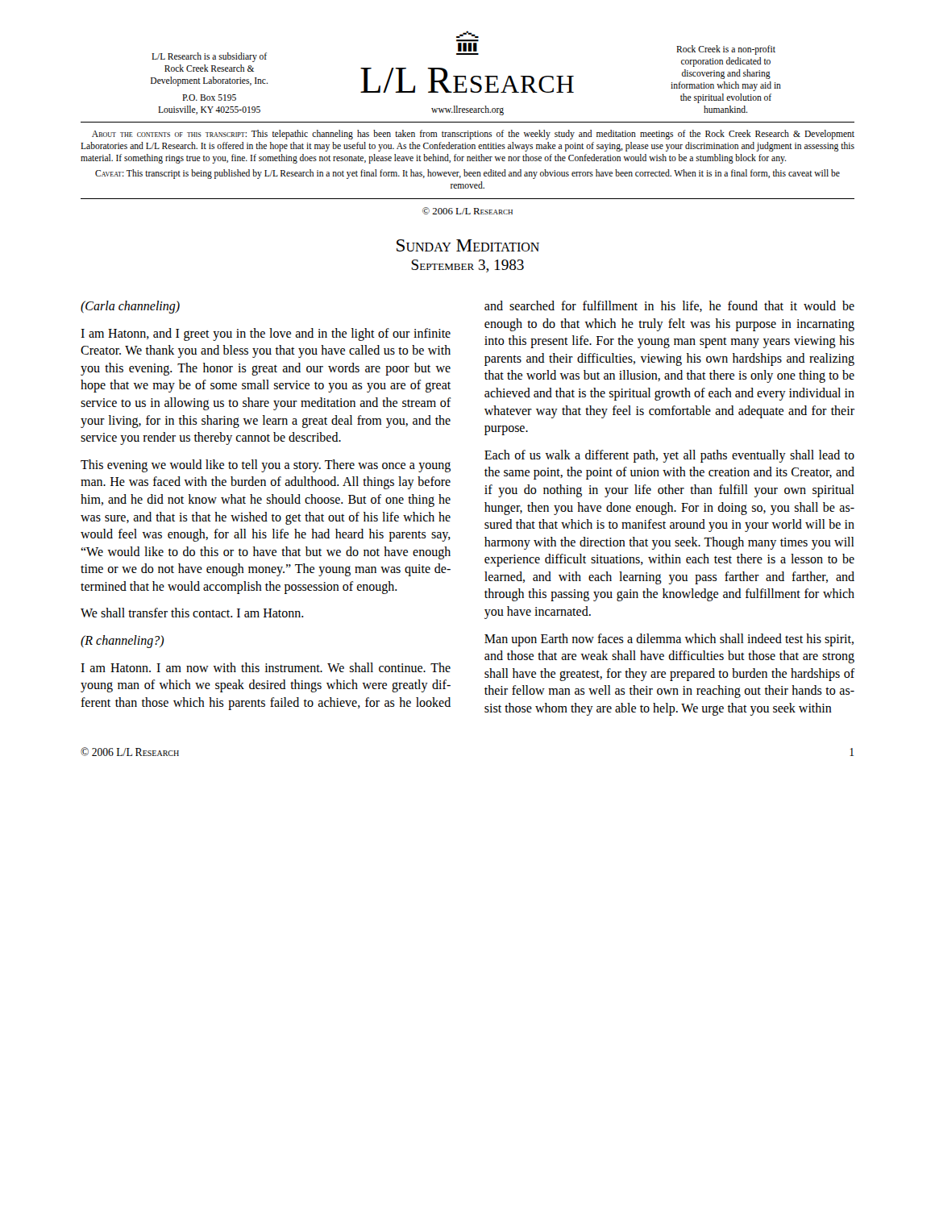L/L Research is a subsidiary of
Rock Creek Research &
Development Laboratories, Inc.
P.O. Box 5195
Louisville, KY 40255-0195
🏛
L/L Research
www.llresearch.org
Rock Creek is a non-profit
corporation dedicated to
discovering and sharing
information which may aid in
the spiritual evolution of
humankind.
About the contents of this transcript: This telepathic channeling has been taken from transcriptions of the weekly study and meditation meetings of the Rock Creek Research & Development Laboratories and L/L Research. It is offered in the hope that it may be useful to you. As the Confederation entities always make a point of saying, please use your discrimination and judgment in assessing this material. If something rings true to you, fine. If something does not resonate, please leave it behind, for neither we nor those of the Confederation would wish to be a stumbling block for any.
Caveat: This transcript is being published by L/L Research in a not yet final form. It has, however, been edited and any obvious errors have been corrected. When it is in a final form, this caveat will be removed.
© 2006 L/L Research
Sunday Meditation
September 3, 1983
(Carla channeling)
I am Hatonn, and I greet you in the love and in the light of our infinite Creator. We thank you and bless you that you have called us to be with you this evening. The honor is great and our words are poor but we hope that we may be of some small service to you as you are of great service to us in allowing us to share your meditation and the stream of your living, for in this sharing we learn a great deal from you, and the service you render us thereby cannot be described.
This evening we would like to tell you a story. There was once a young man. He was faced with the burden of adulthood. All things lay before him, and he did not know what he should choose. But of one thing he was sure, and that is that he wished to get that out of his life which he would feel was enough, for all his life he had heard his parents say, “We would like to do this or to have that but we do not have enough time or we do not have enough money.” The young man was quite determined that he would accomplish the possession of enough.
We shall transfer this contact. I am Hatonn.
(R channeling?)
I am Hatonn. I am now with this instrument. We shall continue. The young man of which we speak desired things which were greatly different than those which his parents failed to achieve, for as he looked and searched for fulfillment in his life, he found that it would be enough to do that which he truly felt was his purpose in incarnating into this present life. For the young man spent many years viewing his parents and their difficulties, viewing his own hardships and realizing that the world was but an illusion, and that there is only one thing to be achieved and that is the spiritual growth of each and every individual in whatever way that they feel is comfortable and adequate and for their purpose.
Each of us walk a different path, yet all paths eventually shall lead to the same point, the point of union with the creation and its Creator, and if you do nothing in your life other than fulfill your own spiritual hunger, then you have done enough. For in doing so, you shall be assured that that which is to manifest around you in your world will be in harmony with the direction that you seek. Though many times you will experience difficult situations, within each test there is a lesson to be learned, and with each learning you pass farther and farther, and through this passing you gain the knowledge and fulfillment for which you have incarnated.
Man upon Earth now faces a dilemma which shall indeed test his spirit, and those that are weak shall have difficulties but those that are strong shall have the greatest, for they are prepared to burden the hardships of their fellow man as well as their own in reaching out their hands to assist those whom they are able to help. We urge that you seek within
© 2006 L/L Research
1